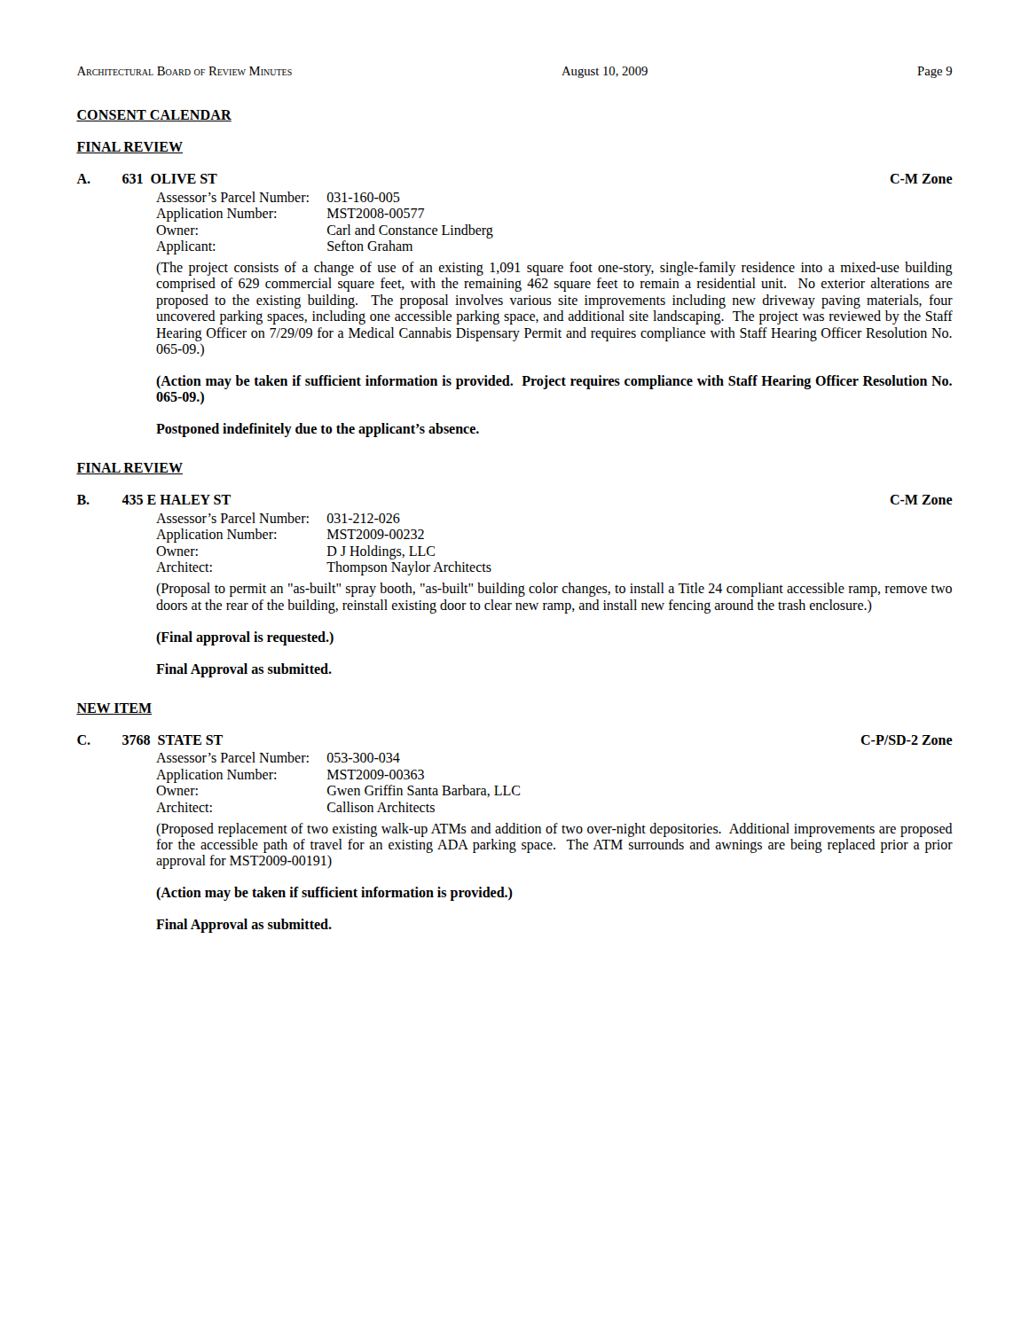Architectural Board of Review Minutes
August 10, 2009
Page 9
CONSENT CALENDAR
FINAL REVIEW
A. 631 OLIVE ST C-M Zone
| Assessor’s Parcel Number: | 031-160-005 |
| Application Number: | MST2008-00577 |
| Owner: | Carl and Constance Lindberg |
| Applicant: | Sefton Graham |
(The project consists of a change of use of an existing 1,091 square foot one-story, single-family residence into a mixed-use building comprised of 629 commercial square feet, with the remaining 462 square feet to remain a residential unit. No exterior alterations are proposed to the existing building. The proposal involves various site improvements including new driveway paving materials, four uncovered parking spaces, including one accessible parking space, and additional site landscaping. The project was reviewed by the Staff Hearing Officer on 7/29/09 for a Medical Cannabis Dispensary Permit and requires compliance with Staff Hearing Officer Resolution No. 065-09.)
(Action may be taken if sufficient information is provided. Project requires compliance with Staff Hearing Officer Resolution No. 065-09.)
Postponed indefinitely due to the applicant’s absence.
FINAL REVIEW
B. 435 E HALEY ST C-M Zone
| Assessor’s Parcel Number: | 031-212-026 |
| Application Number: | MST2009-00232 |
| Owner: | D J Holdings, LLC |
| Architect: | Thompson Naylor Architects |
(Proposal to permit an "as-built" spray booth, "as-built" building color changes, to install a Title 24 compliant accessible ramp, remove two doors at the rear of the building, reinstall existing door to clear new ramp, and install new fencing around the trash enclosure.)
(Final approval is requested.)
Final Approval as submitted.
NEW ITEM
C. 3768 STATE ST C-P/SD-2 Zone
| Assessor’s Parcel Number: | 053-300-034 |
| Application Number: | MST2009-00363 |
| Owner: | Gwen Griffin Santa Barbara, LLC |
| Architect: | Callison Architects |
(Proposed replacement of two existing walk-up ATMs and addition of two over-night depositories. Additional improvements are proposed for the accessible path of travel for an existing ADA parking space. The ATM surrounds and awnings are being replaced prior a prior approval for MST2009-00191)
(Action may be taken if sufficient information is provided.)
Final Approval as submitted.